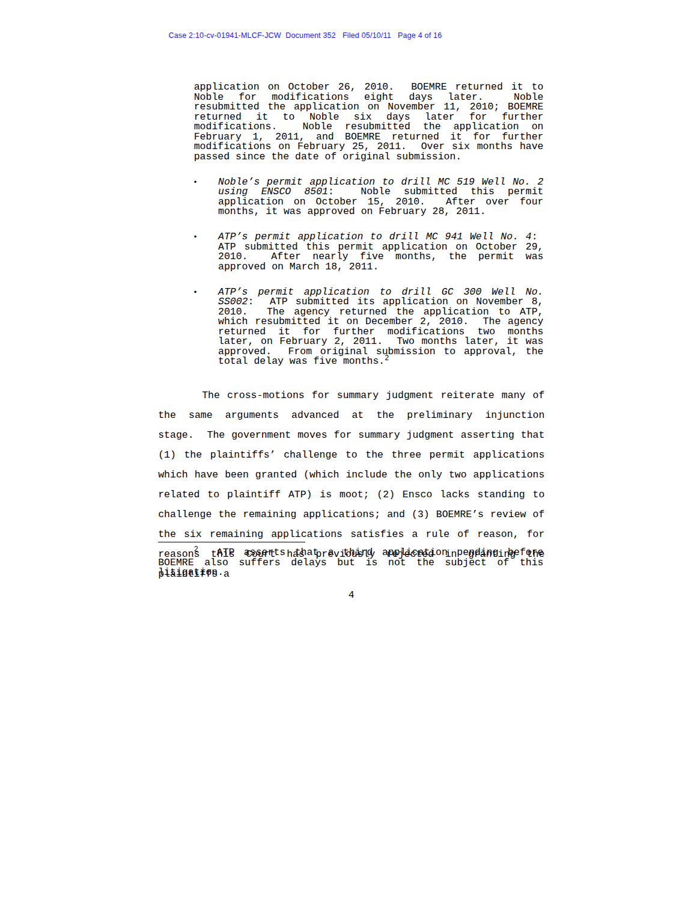Case 2:10-cv-01941-MLCF-JCW Document 352 Filed 05/10/11 Page 4 of 16
application on October 26, 2010. BOEMRE returned it to Noble for modifications eight days later. Noble resubmitted the application on November 11, 2010; BOEMRE returned it to Noble six days later for further modifications. Noble resubmitted the application on February 1, 2011, and BOEMRE returned it for further modifications on February 25, 2011. Over six months have passed since the date of original submission.
Noble’s permit application to drill MC 519 Well No. 2 using ENSCO 8501: Noble submitted this permit application on October 15, 2010. After over four months, it was approved on February 28, 2011.
ATP’s permit application to drill MC 941 Well No. 4: ATP submitted this permit application on October 29, 2010. After nearly five months, the permit was approved on March 18, 2011.
ATP’s permit application to drill GC 300 Well No. SS002: ATP submitted its application on November 8, 2010. The agency returned the application to ATP, which resubmitted it on December 2, 2010. The agency returned it for further modifications two months later, on February 2, 2011. Two months later, it was approved. From original submission to approval, the total delay was five months.2
The cross-motions for summary judgment reiterate many of the same arguments advanced at the preliminary injunction stage. The government moves for summary judgment asserting that (1) the plaintiffs’ challenge to the three permit applications which have been granted (which include the only two applications related to plaintiff ATP) is moot; (2) Ensco lacks standing to challenge the remaining applications; and (3) BOEMRE’s review of the six remaining applications satisfies a rule of reason, for reasons this Court has previously rejected in granting the plaintiffs a
2 ATP asserts that a third application pending before BOEMRE also suffers delays but is not the subject of this litigation.
4